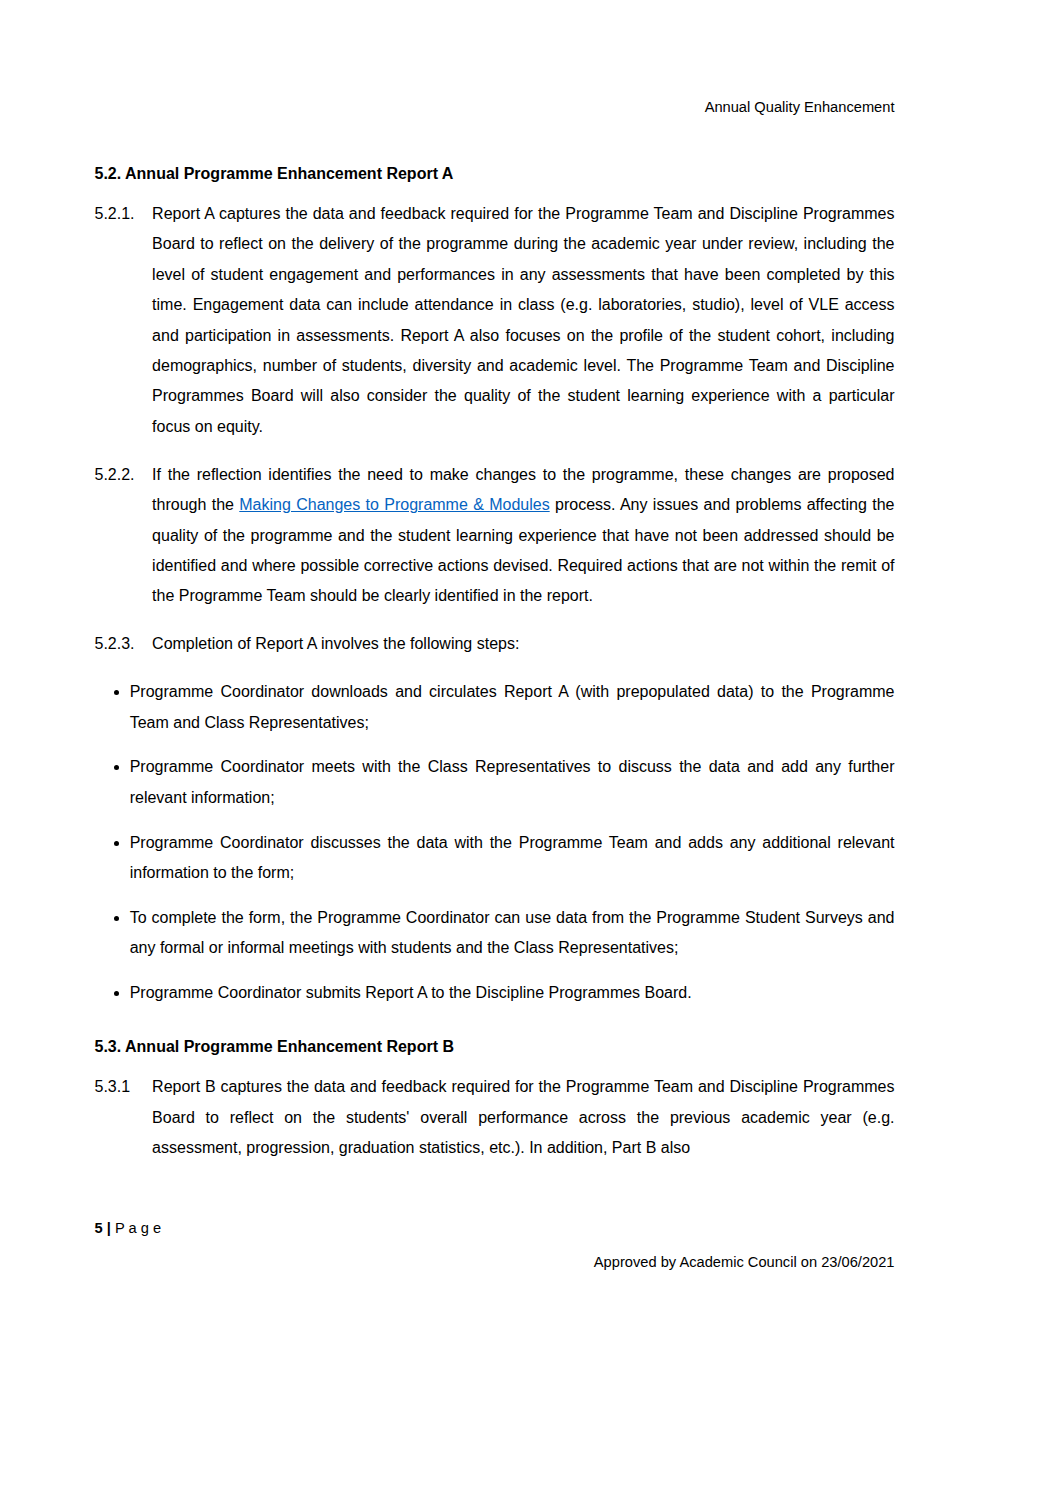Annual Quality Enhancement
5.2. Annual Programme Enhancement Report A
5.2.1.
Report A captures the data and feedback required for the Programme Team and Discipline Programmes Board to reflect on the delivery of the programme during the academic year under review, including the level of student engagement and performances in any assessments that have been completed by this time. Engagement data can include attendance in class (e.g. laboratories, studio), level of VLE access and participation in assessments. Report A also focuses on the profile of the student cohort, including demographics, number of students, diversity and academic level. The Programme Team and Discipline Programmes Board will also consider the quality of the student learning experience with a particular focus on equity.
5.2.2.
If the reflection identifies the need to make changes to the programme, these changes are proposed through the Making Changes to Programme & Modules process. Any issues and problems affecting the quality of the programme and the student learning experience that have not been addressed should be identified and where possible corrective actions devised. Required actions that are not within the remit of the Programme Team should be clearly identified in the report.
5.2.3.
Completion of Report A involves the following steps:
Programme Coordinator downloads and circulates Report A (with prepopulated data) to the Programme Team and Class Representatives;
Programme Coordinator meets with the Class Representatives to discuss the data and add any further relevant information;
Programme Coordinator discusses the data with the Programme Team and adds any additional relevant information to the form;
To complete the form, the Programme Coordinator can use data from the Programme Student Surveys and any formal or informal meetings with students and the Class Representatives;
Programme Coordinator submits Report A to the Discipline Programmes Board.
5.3. Annual Programme Enhancement Report B
5.3.1
Report B captures the data and feedback required for the Programme Team and Discipline Programmes Board to reflect on the students' overall performance across the previous academic year (e.g. assessment, progression, graduation statistics, etc.). In addition, Part B also
5 | P a g e
Approved by Academic Council on 23/06/2021